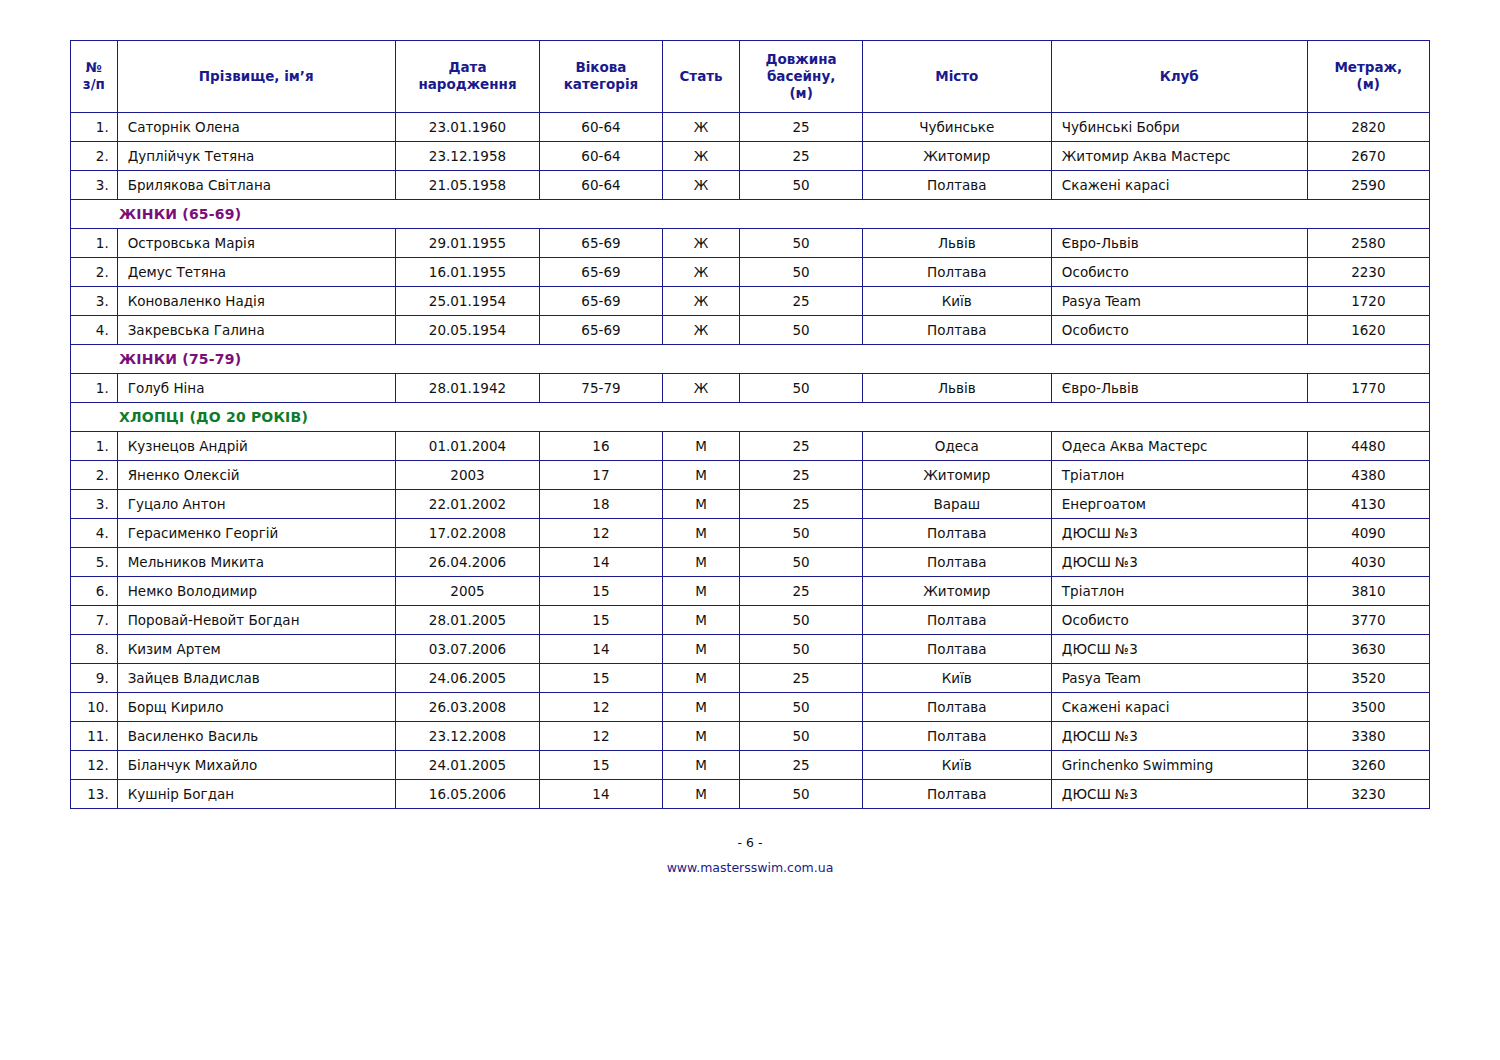| № з/п | Прізвище, ім’я | Дата народження | Вікова категорія | Стать | Довжина басейну, (м) | Місто | Клуб | Метраж, (м) |
| --- | --- | --- | --- | --- | --- | --- | --- | --- |
| 1. | Саторнік Олена | 23.01.1960 | 60-64 | Ж | 25 | Чубинське | Чубинські Бобри | 2820 |
| 2. | Дуплійчук Тетяна | 23.12.1958 | 60-64 | Ж | 25 | Житомир | Житомир Аква Мастерс | 2670 |
| 3. | Брилякова Світлана | 21.05.1958 | 60-64 | Ж | 50 | Полтава | Скажені карасі | 2590 |
| ЖІНКИ (65-69) |
| 1. | Островська Марія | 29.01.1955 | 65-69 | Ж | 50 | Львів | Євро-Львів | 2580 |
| 2. | Демус Тетяна | 16.01.1955 | 65-69 | Ж | 50 | Полтава | Особисто | 2230 |
| 3. | Коноваленко Надія | 25.01.1954 | 65-69 | Ж | 25 | Київ | Pasya Team | 1720 |
| 4. | Закревська Галина | 20.05.1954 | 65-69 | Ж | 50 | Полтава | Особисто | 1620 |
| ЖІНКИ (75-79) |
| 1. | Голуб Ніна | 28.01.1942 | 75-79 | Ж | 50 | Львів | Євро-Львів | 1770 |
| ХЛОПЦІ (ДО 20 РОКІВ) |
| 1. | Кузнецов Андрій | 01.01.2004 | 16 | М | 25 | Одеса | Одеса Аква Мастерс | 4480 |
| 2. | Яненко Олексій | 2003 | 17 | М | 25 | Житомир | Тріатлон | 4380 |
| 3. | Гуцало Антон | 22.01.2002 | 18 | М | 25 | Вараш | Енергоатом | 4130 |
| 4. | Герасименко Георгій | 17.02.2008 | 12 | М | 50 | Полтава | ДЮСШ №3 | 4090 |
| 5. | Мельников Микита | 26.04.2006 | 14 | М | 50 | Полтава | ДЮСШ №3 | 4030 |
| 6. | Немко Володимир | 2005 | 15 | М | 25 | Житомир | Тріатлон | 3810 |
| 7. | Поровай-Невойт Богдан | 28.01.2005 | 15 | М | 50 | Полтава | Особисто | 3770 |
| 8. | Кизим Артем | 03.07.2006 | 14 | М | 50 | Полтава | ДЮСШ №3 | 3630 |
| 9. | Зайцев Владислав | 24.06.2005 | 15 | М | 25 | Київ | Pasya Team | 3520 |
| 10. | Борщ Кирило | 26.03.2008 | 12 | М | 50 | Полтава | Скажені карасі | 3500 |
| 11. | Василенко Василь | 23.12.2008 | 12 | М | 50 | Полтава | ДЮСШ №3 | 3380 |
| 12. | Біланчук Михайло | 24.01.2005 | 15 | М | 25 | Київ | Grinchenko Swimming | 3260 |
| 13. | Кушнір Богдан | 16.05.2006 | 14 | М | 50 | Полтава | ДЮСШ №3 | 3230 |
- 6 -
www.mastersswim.com.ua